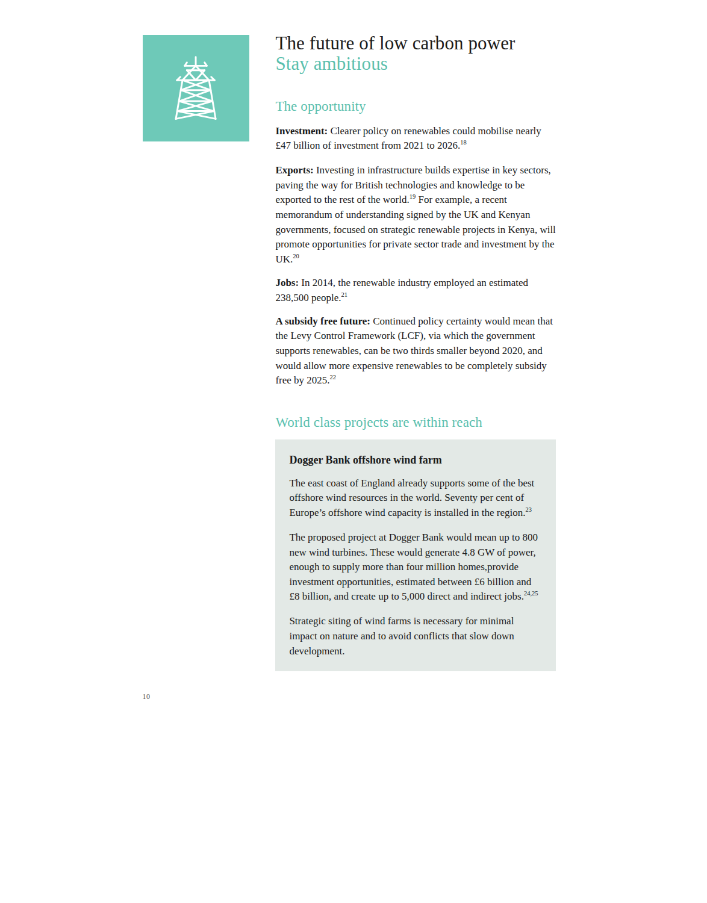The future of low carbon power Stay ambitious
The opportunity
Investment: Clearer policy on renewables could mobilise nearly £47 billion of investment from 2021 to 2026.18
Exports: Investing in infrastructure builds expertise in key sectors, paving the way for British technologies and knowledge to be exported to the rest of the world.19 For example, a recent memorandum of understanding signed by the UK and Kenyan governments, focused on strategic renewable projects in Kenya, will promote opportunities for private sector trade and investment by the UK.20
Jobs: In 2014, the renewable industry employed an estimated 238,500 people.21
A subsidy free future: Continued policy certainty would mean that the Levy Control Framework (LCF), via which the government supports renewables, can be two thirds smaller beyond 2020, and would allow more expensive renewables to be completely subsidy free by 2025.22
World class projects are within reach
Dogger Bank offshore wind farm
The east coast of England already supports some of the best offshore wind resources in the world. Seventy per cent of Europe’s offshore wind capacity is installed in the region.23
The proposed project at Dogger Bank would mean up to 800 new wind turbines. These would generate 4.8 GW of power, enough to supply more than four million homes,provide investment opportunities, estimated between £6 billion and £8 billion, and create up to 5,000 direct and indirect jobs.24,25
Strategic siting of wind farms is necessary for minimal impact on nature and to avoid conflicts that slow down development.
10